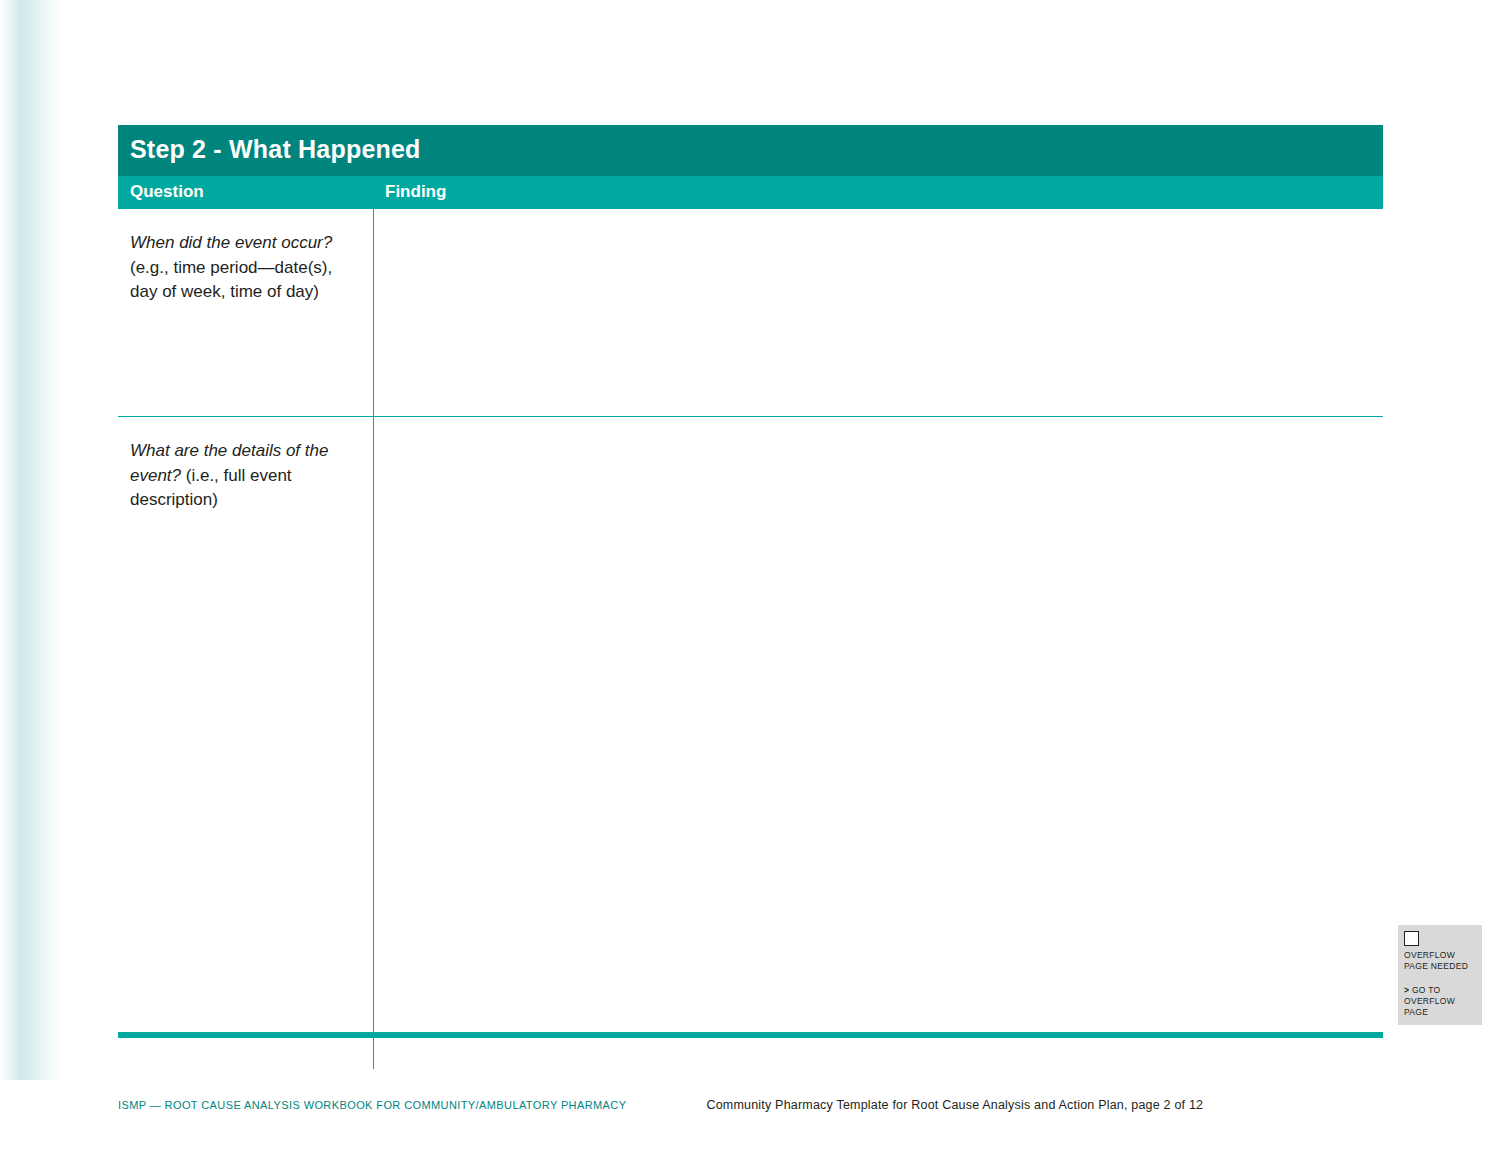| Step 2 - What Happened |
| Question | Finding |
| When did the event occur? (e.g., time period—date(s), day of week, time of day) | |
| What are the details of the event? (i.e., full event description) | |
Overflow
Page Needed
> Go to
Overflow
Page
ISMP — Root Cause Analysis Workbook for Community/Ambulatory Pharmacy Community Pharmacy Template for Root Cause Analysis and Action Plan, page 2 of 12